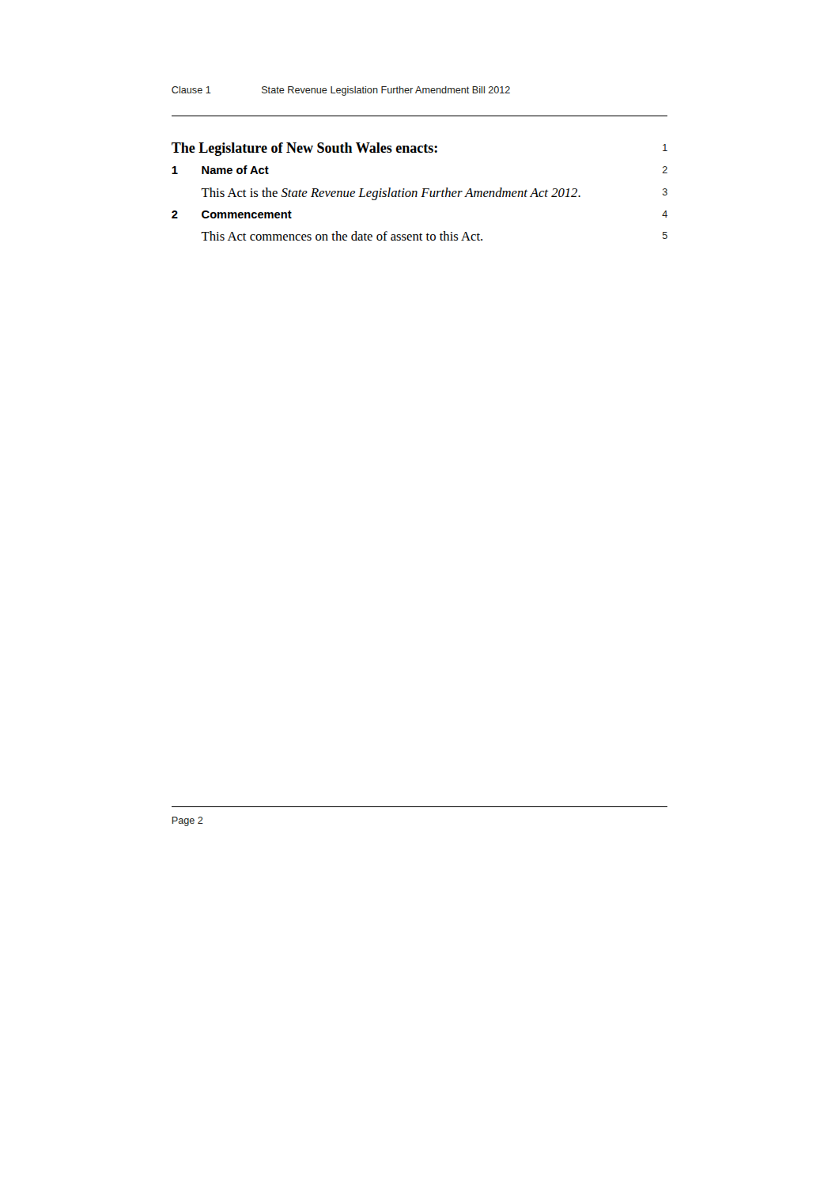Clause 1
State Revenue Legislation Further Amendment Bill 2012
1
2
3
4
5
The Legislature of New South Wales enacts:
1 Name of Act
This Act is the State Revenue Legislation Further Amendment Act 2012.
2 Commencement
This Act commences on the date of assent to this Act.
Page 2